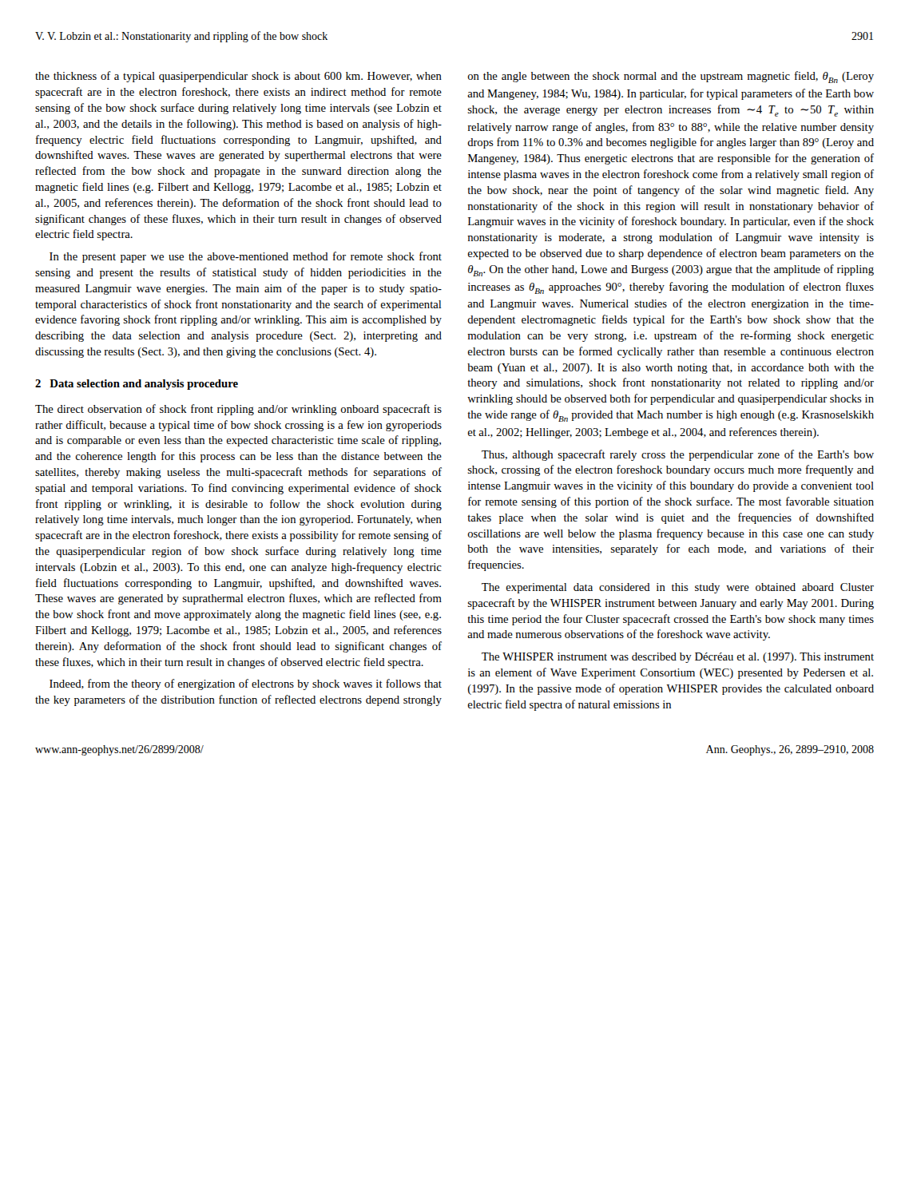V. V. Lobzin et al.: Nonstationarity and rippling of the bow shock 2901
the thickness of a typical quasiperpendicular shock is about 600 km. However, when spacecraft are in the electron foreshock, there exists an indirect method for remote sensing of the bow shock surface during relatively long time intervals (see Lobzin et al., 2003, and the details in the following). This method is based on analysis of high-frequency electric field fluctuations corresponding to Langmuir, upshifted, and downshifted waves. These waves are generated by superthermal electrons that were reflected from the bow shock and propagate in the sunward direction along the magnetic field lines (e.g. Filbert and Kellogg, 1979; Lacombe et al., 1985; Lobzin et al., 2005, and references therein). The deformation of the shock front should lead to significant changes of these fluxes, which in their turn result in changes of observed electric field spectra.
In the present paper we use the above-mentioned method for remote shock front sensing and present the results of statistical study of hidden periodicities in the measured Langmuir wave energies. The main aim of the paper is to study spatio-temporal characteristics of shock front nonstationarity and the search of experimental evidence favoring shock front rippling and/or wrinkling. This aim is accomplished by describing the data selection and analysis procedure (Sect. 2), interpreting and discussing the results (Sect. 3), and then giving the conclusions (Sect. 4).
2 Data selection and analysis procedure
The direct observation of shock front rippling and/or wrinkling onboard spacecraft is rather difficult, because a typical time of bow shock crossing is a few ion gyroperiods and is comparable or even less than the expected characteristic time scale of rippling, and the coherence length for this process can be less than the distance between the satellites, thereby making useless the multi-spacecraft methods for separations of spatial and temporal variations. To find convincing experimental evidence of shock front rippling or wrinkling, it is desirable to follow the shock evolution during relatively long time intervals, much longer than the ion gyroperiod. Fortunately, when spacecraft are in the electron foreshock, there exists a possibility for remote sensing of the quasiperpendicular region of bow shock surface during relatively long time intervals (Lobzin et al., 2003). To this end, one can analyze high-frequency electric field fluctuations corresponding to Langmuir, upshifted, and downshifted waves. These waves are generated by suprathermal electron fluxes, which are reflected from the bow shock front and move approximately along the magnetic field lines (see, e.g. Filbert and Kellogg, 1979; Lacombe et al., 1985; Lobzin et al., 2005, and references therein). Any deformation of the shock front should lead to significant changes of these fluxes, which in their turn result in changes of observed electric field spectra.
Indeed, from the theory of energization of electrons by shock waves it follows that the key parameters of the distribution function of reflected electrons depend strongly on the angle between the shock normal and the upstream magnetic field, θBn (Leroy and Mangeney, 1984; Wu, 1984). In particular, for typical parameters of the Earth bow shock, the average energy per electron increases from ∼4 Te to ∼50 Te within relatively narrow range of angles, from 83° to 88°, while the relative number density drops from 11% to 0.3% and becomes negligible for angles larger than 89° (Leroy and Mangeney, 1984). Thus energetic electrons that are responsible for the generation of intense plasma waves in the electron foreshock come from a relatively small region of the bow shock, near the point of tangency of the solar wind magnetic field. Any nonstationarity of the shock in this region will result in nonstationary behavior of Langmuir waves in the vicinity of foreshock boundary. In particular, even if the shock nonstationarity is moderate, a strong modulation of Langmuir wave intensity is expected to be observed due to sharp dependence of electron beam parameters on the θBn. On the other hand, Lowe and Burgess (2003) argue that the amplitude of rippling increases as θBn approaches 90°, thereby favoring the modulation of electron fluxes and Langmuir waves. Numerical studies of the electron energization in the time-dependent electromagnetic fields typical for the Earth's bow shock show that the modulation can be very strong, i.e. upstream of the re-forming shock energetic electron bursts can be formed cyclically rather than resemble a continuous electron beam (Yuan et al., 2007). It is also worth noting that, in accordance both with the theory and simulations, shock front nonstationarity not related to rippling and/or wrinkling should be observed both for perpendicular and quasiperpendicular shocks in the wide range of θBn provided that Mach number is high enough (e.g. Krasnoselskikh et al., 2002; Hellinger, 2003; Lembege et al., 2004, and references therein).
Thus, although spacecraft rarely cross the perpendicular zone of the Earth's bow shock, crossing of the electron foreshock boundary occurs much more frequently and intense Langmuir waves in the vicinity of this boundary do provide a convenient tool for remote sensing of this portion of the shock surface. The most favorable situation takes place when the solar wind is quiet and the frequencies of downshifted oscillations are well below the plasma frequency because in this case one can study both the wave intensities, separately for each mode, and variations of their frequencies.
The experimental data considered in this study were obtained aboard Cluster spacecraft by the WHISPER instrument between January and early May 2001. During this time period the four Cluster spacecraft crossed the Earth's bow shock many times and made numerous observations of the foreshock wave activity.
The WHISPER instrument was described by Décréau et al. (1997). This instrument is an element of Wave Experiment Consortium (WEC) presented by Pedersen et al. (1997). In the passive mode of operation WHISPER provides the calculated onboard electric field spectra of natural emissions in
www.ann-geophys.net/26/2899/2008/ Ann. Geophys., 26, 2899–2910, 2008